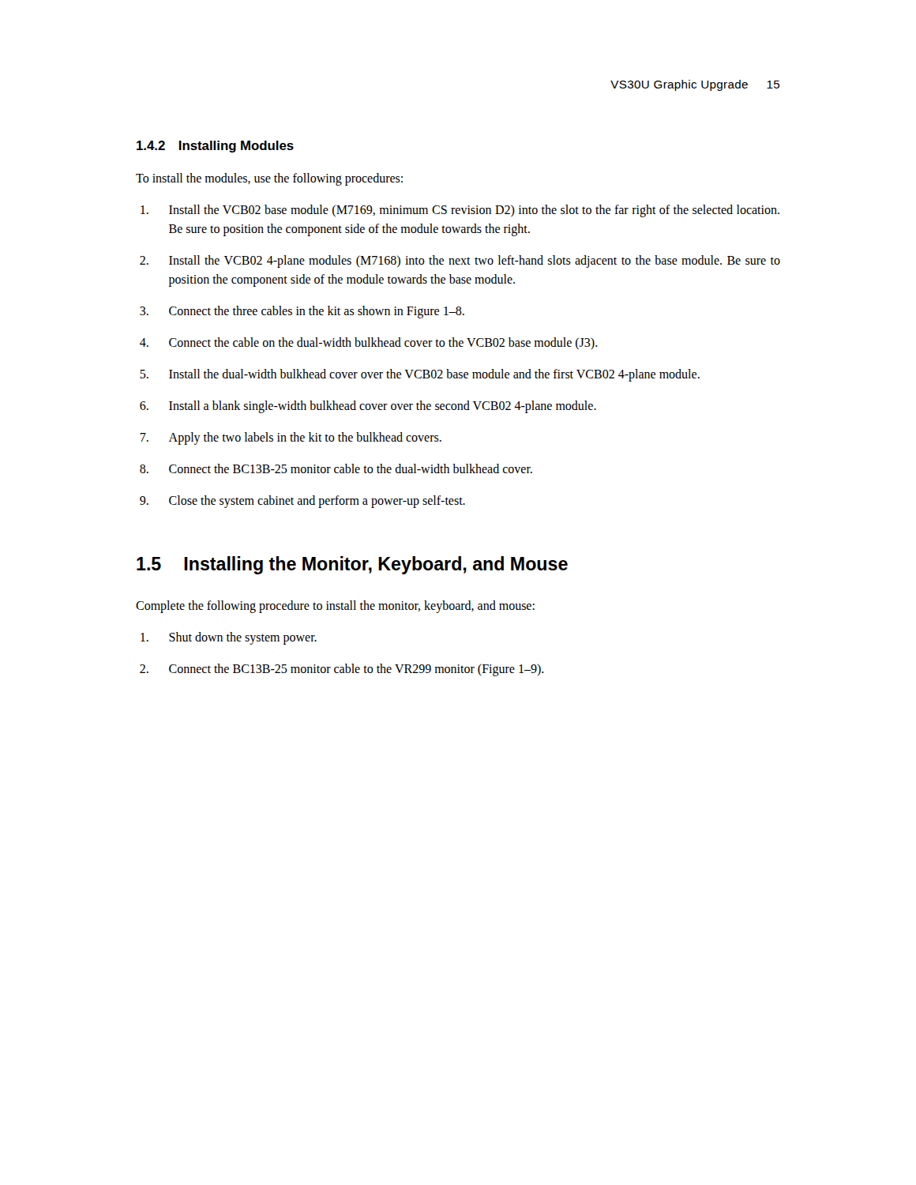VS30U Graphic Upgrade 15
1.4.2 Installing Modules
To install the modules, use the following procedures:
Install the VCB02 base module (M7169, minimum CS revision D2) into the slot to the far right of the selected location. Be sure to position the component side of the module towards the right.
Install the VCB02 4-plane modules (M7168) into the next two left-hand slots adjacent to the base module. Be sure to position the component side of the module towards the base module.
Connect the three cables in the kit as shown in Figure 1–8.
Connect the cable on the dual-width bulkhead cover to the VCB02 base module (J3).
Install the dual-width bulkhead cover over the VCB02 base module and the first VCB02 4-plane module.
Install a blank single-width bulkhead cover over the second VCB02 4-plane module.
Apply the two labels in the kit to the bulkhead covers.
Connect the BC13B-25 monitor cable to the dual-width bulkhead cover.
Close the system cabinet and perform a power-up self-test.
1.5 Installing the Monitor, Keyboard, and Mouse
Complete the following procedure to install the monitor, keyboard, and mouse:
Shut down the system power.
Connect the BC13B-25 monitor cable to the VR299 monitor (Figure 1–9).